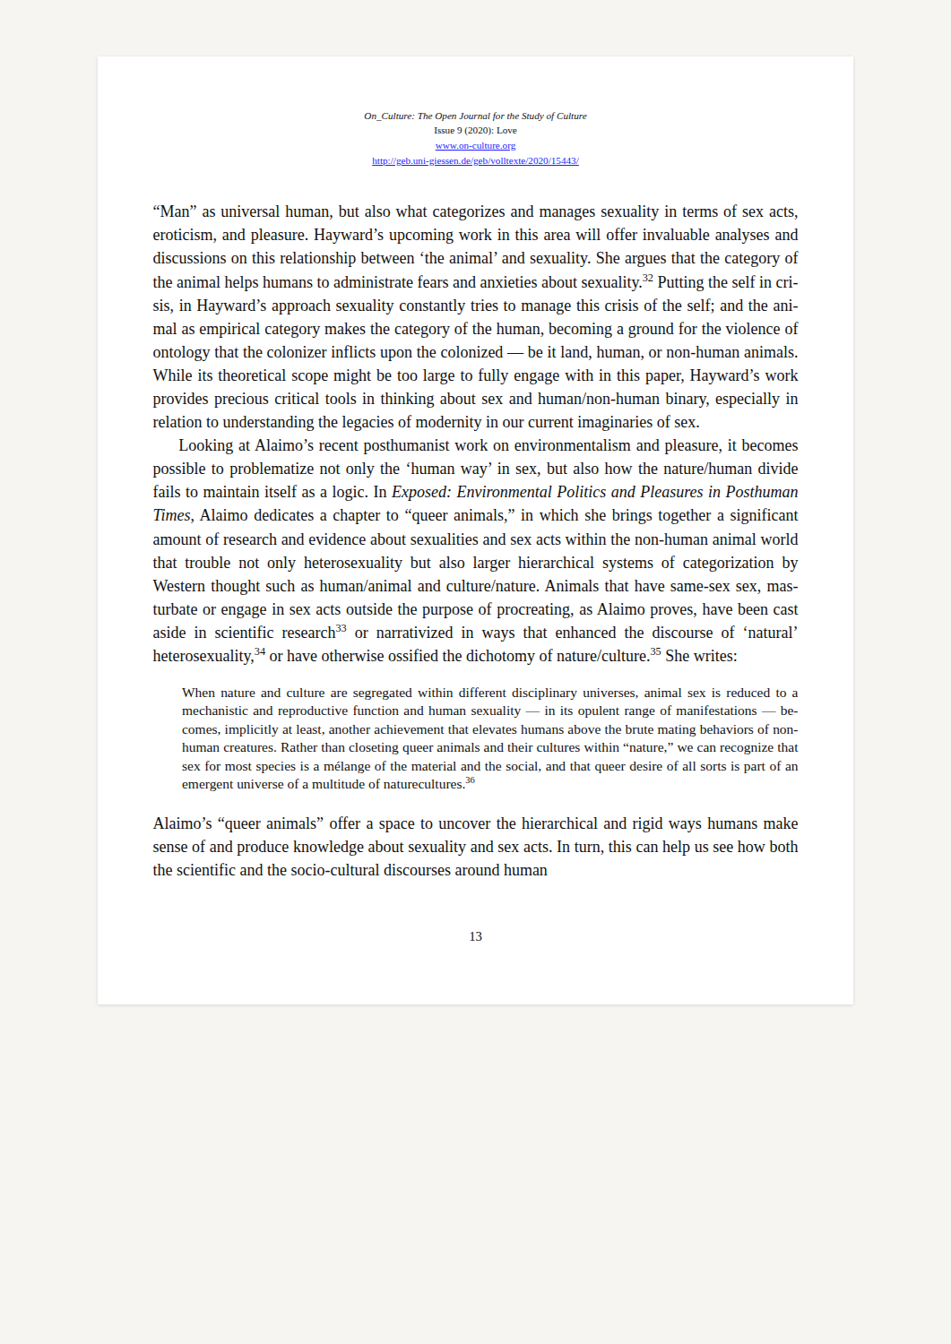On_Culture: The Open Journal for the Study of Culture
Issue 9 (2020): Love
www.on-culture.org
http://geb.uni-giessen.de/geb/volltexte/2020/15443/
“Man” as universal human, but also what categorizes and manages sexuality in terms of sex acts, eroticism, and pleasure. Hayward’s upcoming work in this area will offer invaluable analyses and discussions on this relationship between ‘the animal’ and sexuality. She argues that the category of the animal helps humans to administrate fears and anxieties about sexuality.32 Putting the self in crisis, in Hayward’s approach sexuality constantly tries to manage this crisis of the self; and the animal as empirical category makes the category of the human, becoming a ground for the violence of ontology that the colonizer inflicts upon the colonized — be it land, human, or non-human animals. While its theoretical scope might be too large to fully engage with in this paper, Hayward’s work provides precious critical tools in thinking about sex and human/non-human binary, especially in relation to understanding the legacies of modernity in our current imaginaries of sex.
Looking at Alaimo’s recent posthumanist work on environmentalism and pleasure, it becomes possible to problematize not only the ‘human way’ in sex, but also how the nature/human divide fails to maintain itself as a logic. In Exposed: Environmental Politics and Pleasures in Posthuman Times, Alaimo dedicates a chapter to “queer animals,” in which she brings together a significant amount of research and evidence about sexualities and sex acts within the non-human animal world that trouble not only heterosexuality but also larger hierarchical systems of categorization by Western thought such as human/animal and culture/nature. Animals that have same-sex sex, masturbate or engage in sex acts outside the purpose of procreating, as Alaimo proves, have been cast aside in scientific research33 or narrativized in ways that enhanced the discourse of ‘natural’ heterosexuality,34 or have otherwise ossified the dichotomy of nature/culture.35 She writes:
When nature and culture are segregated within different disciplinary universes, animal sex is reduced to a mechanistic and reproductive function and human sexuality — in its opulent range of manifestations — becomes, implicitly at least, another achievement that elevates humans above the brute mating behaviors of nonhuman creatures. Rather than closeting queer animals and their cultures within “nature,” we can recognize that sex for most species is a mélange of the material and the social, and that queer desire of all sorts is part of an emergent universe of a multitude of naturecultures.36
Alaimo’s “queer animals” offer a space to uncover the hierarchical and rigid ways humans make sense of and produce knowledge about sexuality and sex acts. In turn, this can help us see how both the scientific and the socio-cultural discourses around human
13